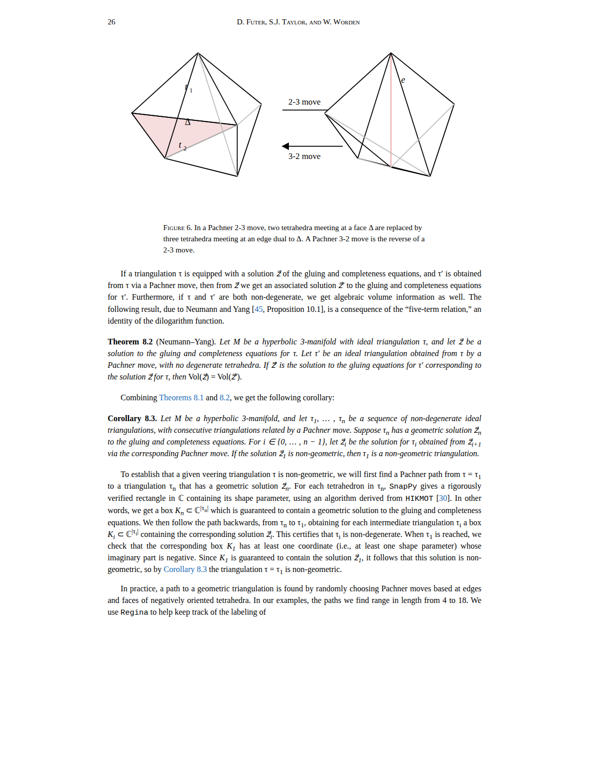26 D. Futer, S.J. Taylor, and W. Worden
t 1 t 2 Δ 2-3 move 3-2 move e
Figure 6. In a Pachner 2-3 move, two tetrahedra meeting at a face Δ are replaced by three tetrahedra meeting at an edge dual to Δ. A Pachner 3-2 move is the reverse of a 2-3 move.
If a triangulation τ is equipped with a solution z⃗ of the gluing and completeness equations, and τ′ is obtained from τ via a Pachner move, then from z⃗ we get an associated solution z⃗′ to the gluing and completeness equations for τ′. Furthermore, if τ and τ′ are both non-degenerate, we get algebraic volume information as well. The following result, due to Neumann and Yang [45, Proposition 10.1], is a consequence of the “five-term relation,” an identity of the dilogarithm function.
Theorem 8.2 (Neumann–Yang). Let M be a hyperbolic 3-manifold with ideal triangulation τ, and let z⃗ be a solution to the gluing and completeness equations for τ. Let τ′ be an ideal triangulation obtained from τ by a Pachner move, with no degenerate tetrahedra. If z⃗′ is the solution to the gluing equations for τ′ corresponding to the solution z⃗ for τ, then Vol(z⃗) = Vol(z⃗′).
Combining Theorems 8.1 and 8.2, we get the following corollary:
Corollary 8.3. Let M be a hyperbolic 3-manifold, and let τ1, … , τn be a sequence of non-degenerate ideal triangulations, with consecutive triangulations related by a Pachner move. Suppose τn has a geometric solution z⃗n to the gluing and completeness equations. For i ∈ {0, … , n − 1}, let z⃗i be the solution for τi obtained from z⃗i+1 via the corresponding Pachner move. If the solution z⃗1 is non-geometric, then τ1 is a non-geometric triangulation.
To establish that a given veering triangulation τ is non-geometric, we will first find a Pachner path from τ = τ1 to a triangulation τn that has a geometric solution z⃗n. For each tetrahedron in τn, SnapPy gives a rigorously verified rectangle in ℂ containing its shape parameter, using an algorithm derived from HIKMOT [30]. In other words, we get a box Kn ⊂ ℂ|τn| which is guaranteed to contain a geometric solution to the gluing and completeness equations. We then follow the path backwards, from τn to τ1, obtaining for each intermediate triangulation τi a box Ki ⊂ ℂ|τi| containing the corresponding solution z⃗i. This certifies that τi is non-degenerate. When τ1 is reached, we check that the corresponding box K1 has at least one coordinate (i.e., at least one shape parameter) whose imaginary part is negative. Since K1 is guaranteed to contain the solution z⃗1, it follows that this solution is non-geometric, so by Corollary 8.3 the triangulation τ = τ1 is non-geometric.
In practice, a path to a geometric triangulation is found by randomly choosing Pachner moves based at edges and faces of negatively oriented tetrahedra. In our examples, the paths we find range in length from 4 to 18. We use Regina to help keep track of the labeling of